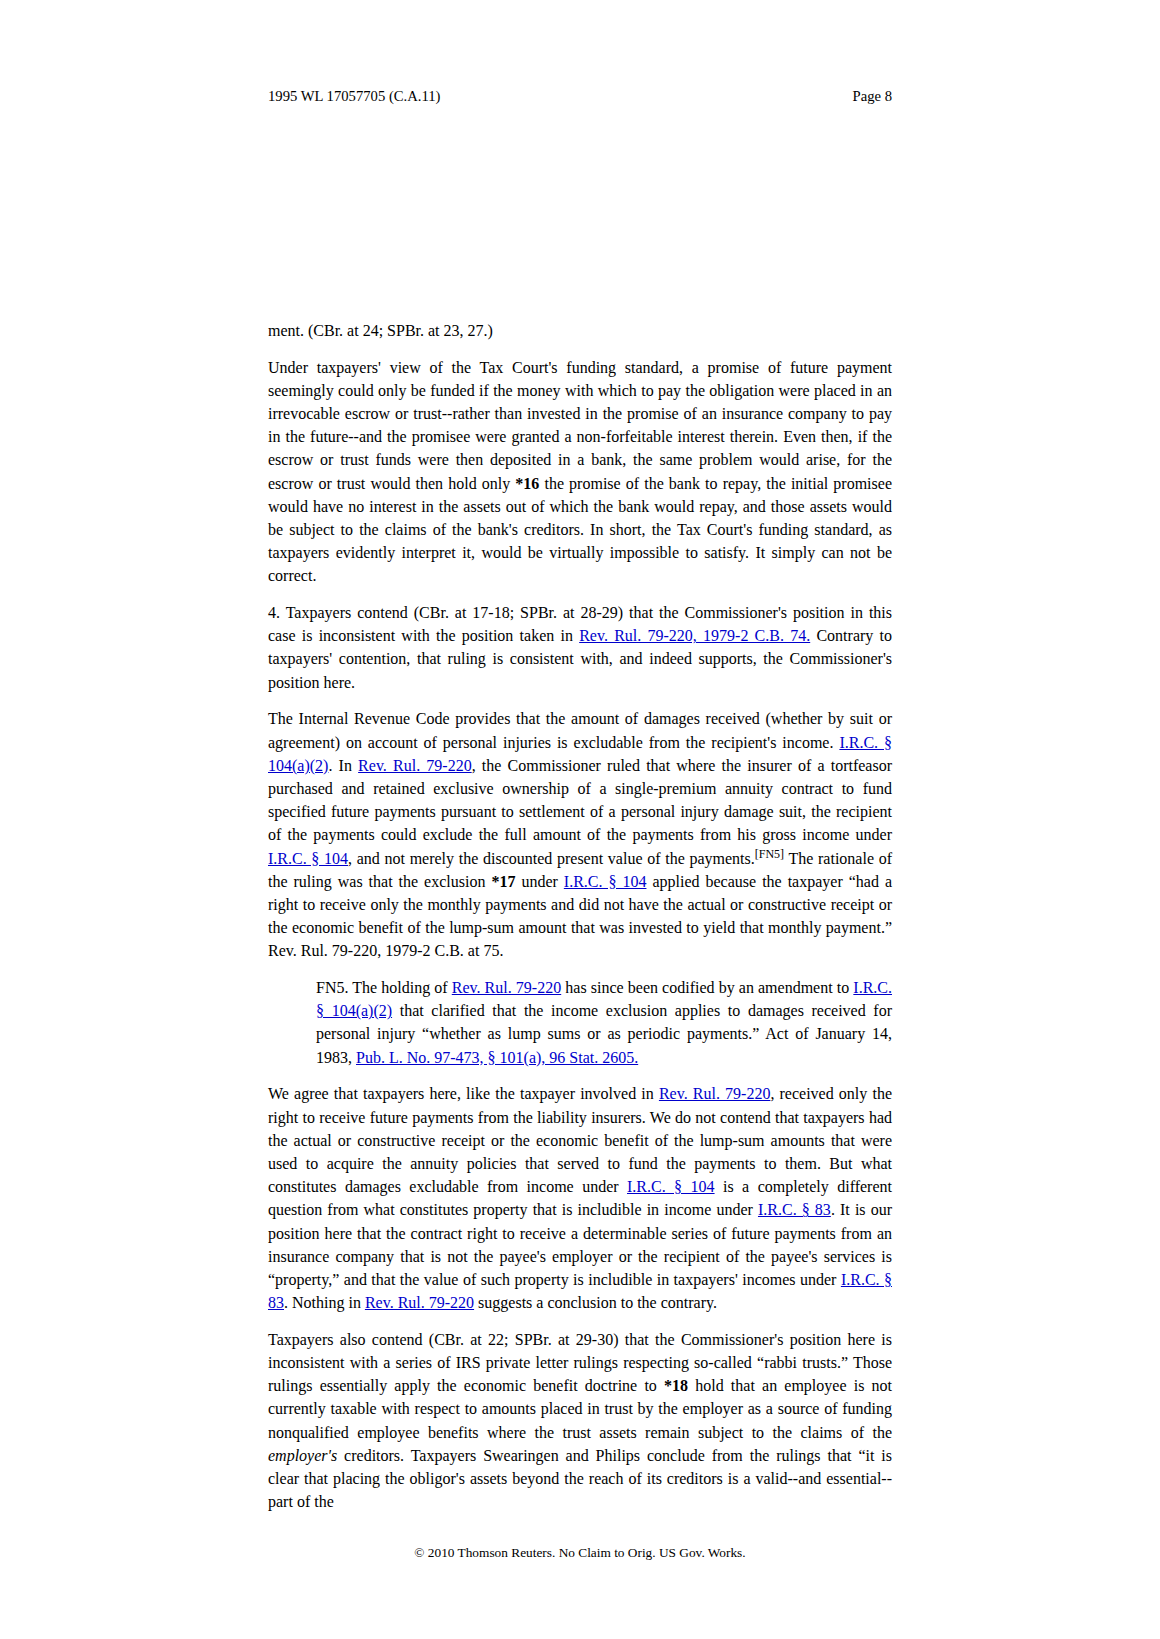1995 WL 17057705 (C.A.11) Page 8
ment. (CBr. at 24; SPBr. at 23, 27.)
Under taxpayers' view of the Tax Court's funding standard, a promise of future payment seemingly could only be funded if the money with which to pay the obligation were placed in an irrevocable escrow or trust--rather than invested in the promise of an insurance company to pay in the future--and the promisee were granted a non-forfeitable interest therein. Even then, if the escrow or trust funds were then deposited in a bank, the same problem would arise, for the escrow or trust would then hold only *16 the promise of the bank to repay, the initial promisee would have no interest in the assets out of which the bank would repay, and those assets would be subject to the claims of the bank's creditors. In short, the Tax Court's funding standard, as taxpayers evidently interpret it, would be virtually impossible to satisfy. It simply can not be correct.
4. Taxpayers contend (CBr. at 17-18; SPBr. at 28-29) that the Commissioner's position in this case is inconsistent with the position taken in Rev. Rul. 79-220, 1979-2 C.B. 74. Contrary to taxpayers' contention, that ruling is consistent with, and indeed supports, the Commissioner's position here.
The Internal Revenue Code provides that the amount of damages received (whether by suit or agreement) on account of personal injuries is excludable from the recipient's income. I.R.C. § 104(a)(2). In Rev. Rul. 79-220, the Commissioner ruled that where the insurer of a tortfeasor purchased and retained exclusive ownership of a single-premium annuity contract to fund specified future payments pursuant to settlement of a personal injury damage suit, the recipient of the payments could exclude the full amount of the payments from his gross income under I.R.C. § 104, and not merely the discounted present value of the payments.[FN5] The rationale of the ruling was that the exclusion *17 under I.R.C. § 104 applied because the taxpayer “had a right to receive only the monthly payments and did not have the actual or constructive receipt or the economic benefit of the lump-sum amount that was invested to yield that monthly payment.” Rev. Rul. 79-220, 1979-2 C.B. at 75.
FN5. The holding of Rev. Rul. 79-220 has since been codified by an amendment to I.R.C. § 104(a)(2) that clarified that the income exclusion applies to damages received for personal injury “whether as lump sums or as periodic payments.” Act of January 14, 1983, Pub. L. No. 97-473, § 101(a), 96 Stat. 2605.
We agree that taxpayers here, like the taxpayer involved in Rev. Rul. 79-220, received only the right to receive future payments from the liability insurers. We do not contend that taxpayers had the actual or constructive receipt or the economic benefit of the lump-sum amounts that were used to acquire the annuity policies that served to fund the payments to them. But what constitutes damages excludable from income under I.R.C. § 104 is a completely different question from what constitutes property that is includible in income under I.R.C. § 83. It is our position here that the contract right to receive a determinable series of future payments from an insurance company that is not the payee's employer or the recipient of the payee's services is “property,” and that the value of such property is includible in taxpayers' incomes under I.R.C. § 83. Nothing in Rev. Rul. 79-220 suggests a conclusion to the contrary.
Taxpayers also contend (CBr. at 22; SPBr. at 29-30) that the Commissioner's position here is inconsistent with a series of IRS private letter rulings respecting so-called “rabbi trusts.” Those rulings essentially apply the economic benefit doctrine to *18 hold that an employee is not currently taxable with respect to amounts placed in trust by the employer as a source of funding nonqualified employee benefits where the trust assets remain subject to the claims of the employer's creditors. Taxpayers Swearingen and Philips conclude from the rulings that “it is clear that placing the obligor's assets beyond the reach of its creditors is a valid--and essential--part of the
© 2010 Thomson Reuters. No Claim to Orig. US Gov. Works.